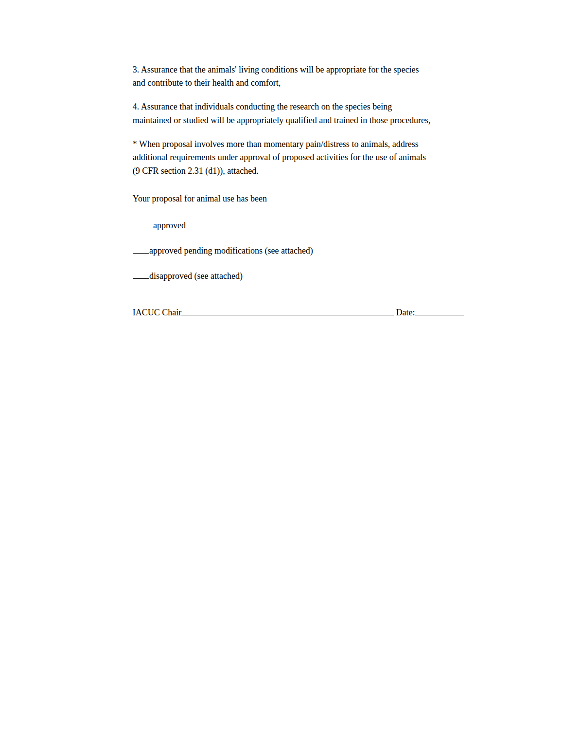3. Assurance that the animals' living conditions will be appropriate for the species and contribute to their health and comfort,
4. Assurance that individuals conducting the research on the species being maintained or studied will be appropriately qualified and trained in those procedures,
* When proposal involves more than momentary pain/distress to animals, address additional requirements under approval of proposed activities for the use of animals (9 CFR section 2.31 (d1)), attached.
Your proposal for animal use has been
approved
approved pending modifications (see attached)
disapproved (see attached)
IACUC Chair Date: